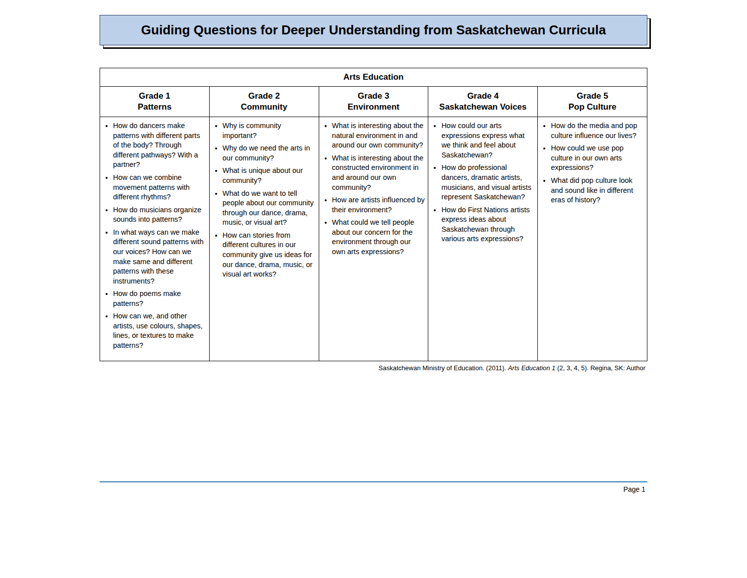Guiding Questions for Deeper Understanding from Saskatchewan Curricula
| Arts Education |
| --- |
| Grade 1 Patterns | Grade 2 Community | Grade 3 Environment | Grade 4 Saskatchewan Voices | Grade 5 Pop Culture |
| How do dancers make patterns with different parts of the body? Through different pathways? With a partner? How can we combine movement patterns with different rhythms? How do musicians organize sounds into patterns? In what ways can we make different sound patterns with our voices? How can we make same and different patterns with these instruments? How do poems make patterns? How can we, and other artists, use colours, shapes, lines, or textures to make patterns? | Why is community important? Why do we need the arts in our community? What is unique about our community? What do we want to tell people about our community through our dance, drama, music, or visual art? How can stories from different cultures in our community give us ideas for our dance, drama, music, or visual art works? | What is interesting about the natural environment in and around our own community? What is interesting about the constructed environment in and around our own community? How are artists influenced by their environment? What could we tell people about our concern for the environment through our own arts expressions? | How could our arts expressions express what we think and feel about Saskatchewan? How do professional dancers, dramatic artists, musicians, and visual artists represent Saskatchewan? How do First Nations artists express ideas about Saskatchewan through various arts expressions? | How do the media and pop culture influence our lives? How could we use pop culture in our own arts expressions? What did pop culture look and sound like in different eras of history? |
Saskatchewan Ministry of Education. (2011). Arts Education 1 (2, 3, 4, 5). Regina, SK: Author
Page 1